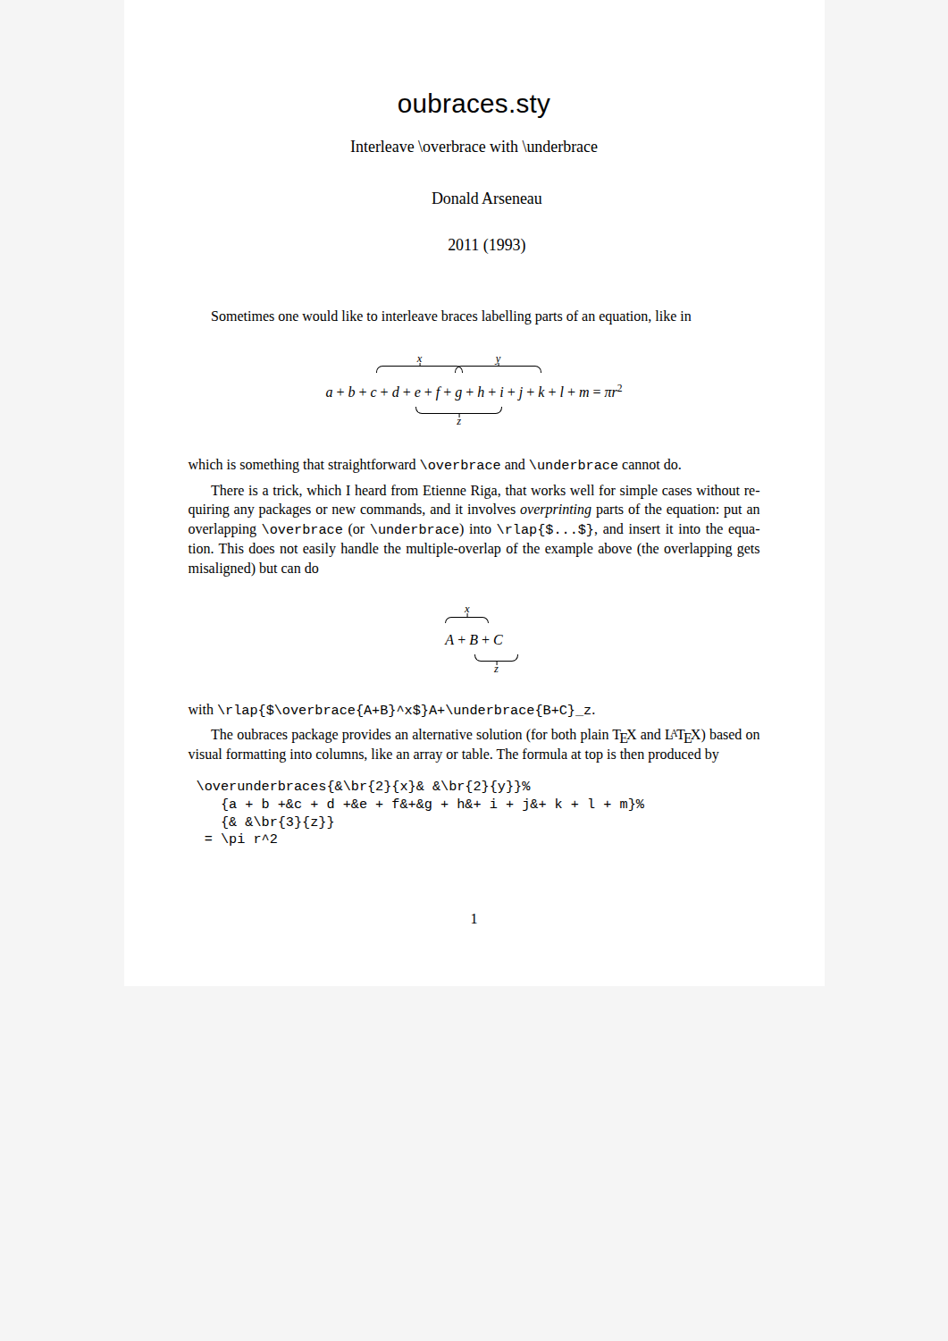oubraces.sty
Interleave \overbrace with \underbrace
Donald Arseneau
2011 (1993)
Sometimes one would like to interleave braces labelling parts of an equation, like in
a + b + c + d + e + f + g + h + i + j + k + l + m = πr2 x y z
which is something that straightforward \overbrace and \underbrace cannot do.
There is a trick, which I heard from Etienne Riga, that works well for simple cases without requiring any packages or new commands, and it involves overprinting parts of the equation: put an overlapping \overbrace (or \underbrace) into \rlap{$...$}, and insert it into the equation. This does not easily handle the multiple-overlap of the example above (the overlapping gets misaligned) but can do
A + B + C x z
with \rlap{$\overbrace{A+B}^x$}A+\underbrace{B+C}_z.
The oubraces package provides an alternative solution (for both plain TEX and LATEX) based on visual formatting into columns, like an array or table. The formula at top is then produced by
\overunderbraces{&\br{2}{x}& &\br{2}{y}}%
   {a + b +&c + d +&e + f&+&g + h&+ i + j&+ k + l + m}%
   {& &\br{3}{z}}
 = \pi r^2
1